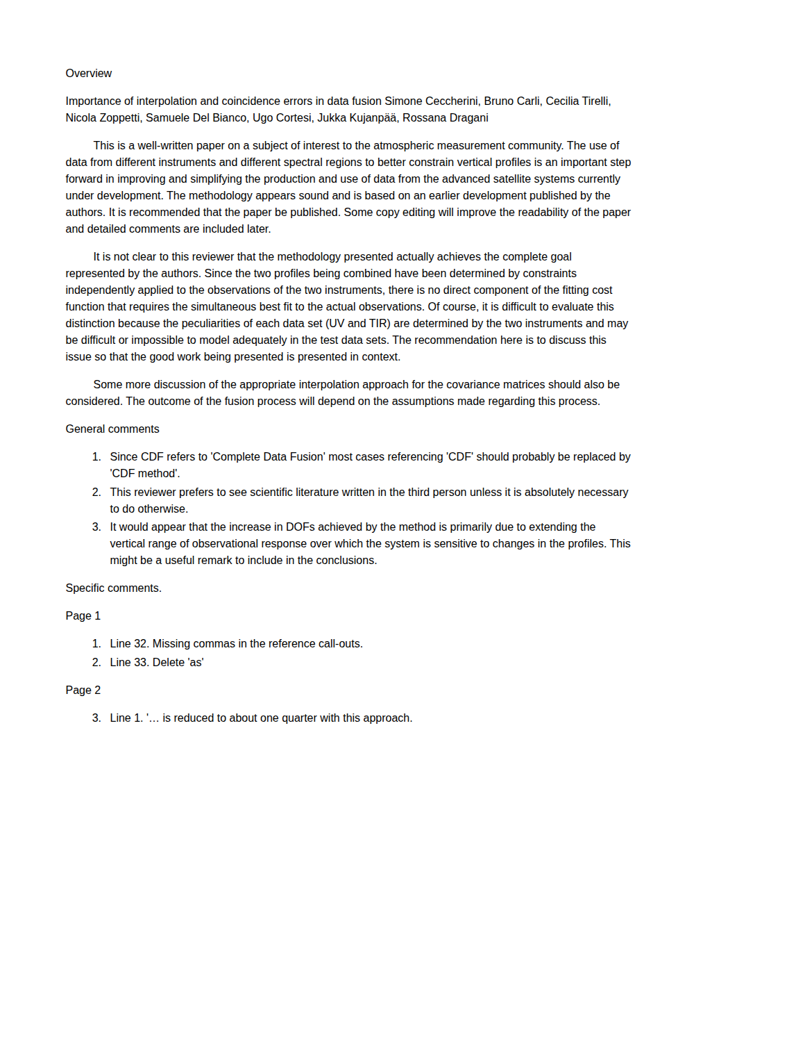Overview
Importance of interpolation and coincidence errors in data fusion Simone Ceccherini, Bruno Carli, Cecilia Tirelli, Nicola Zoppetti, Samuele Del Bianco, Ugo Cortesi, Jukka Kujanpää, Rossana Dragani
This is a well-written paper on a subject of interest to the atmospheric measurement community. The use of data from different instruments and different spectral regions to better constrain vertical profiles is an important step forward in improving and simplifying the production and use of data from the advanced satellite systems currently under development. The methodology appears sound and is based on an earlier development published by the authors. It is recommended that the paper be published. Some copy editing will improve the readability of the paper and detailed comments are included later.
It is not clear to this reviewer that the methodology presented actually achieves the complete goal represented by the authors. Since the two profiles being combined have been determined by constraints independently applied to the observations of the two instruments, there is no direct component of the fitting cost function that requires the simultaneous best fit to the actual observations. Of course, it is difficult to evaluate this distinction because the peculiarities of each data set (UV and TIR) are determined by the two instruments and may be difficult or impossible to model adequately in the test data sets. The recommendation here is to discuss this issue so that the good work being presented is presented in context.
Some more discussion of the appropriate interpolation approach for the covariance matrices should also be considered. The outcome of the fusion process will depend on the assumptions made regarding this process.
General comments
Since CDF refers to 'Complete Data Fusion' most cases referencing 'CDF' should probably be replaced by 'CDF method'.
This reviewer prefers to see scientific literature written in the third person unless it is absolutely necessary to do otherwise.
It would appear that the increase in DOFs achieved by the method is primarily due to extending the vertical range of observational response over which the system is sensitive to changes in the profiles. This might be a useful remark to include in the conclusions.
Specific comments.
Page 1
Line 32. Missing commas in the reference call-outs.
Line 33. Delete 'as'
Page 2
Line 1. '… is reduced to about one quarter with this approach.